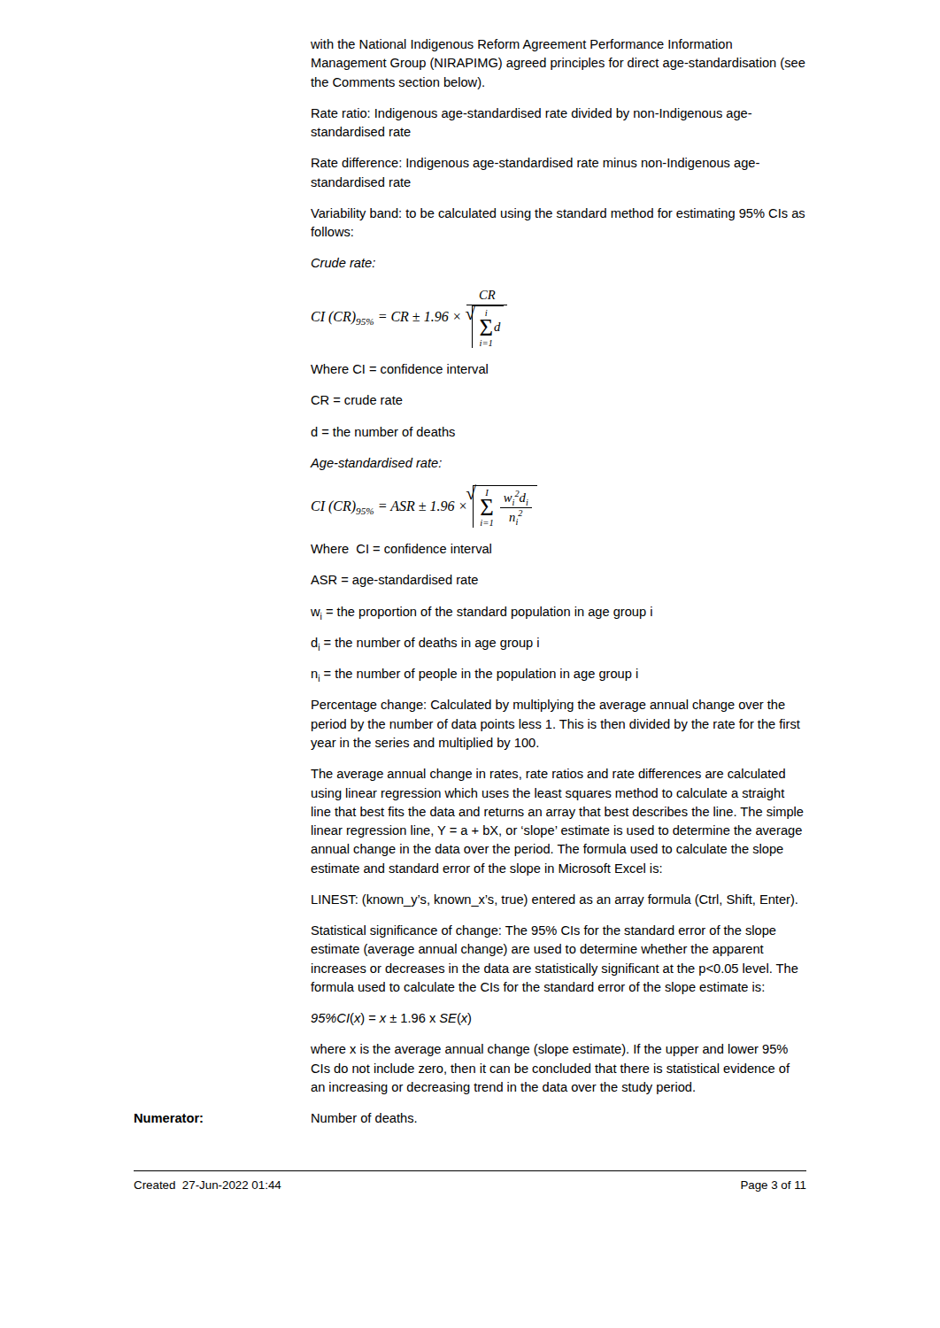with the National Indigenous Reform Agreement Performance Information Management Group (NIRAPIMG) agreed principles for direct age-standardisation (see the Comments section below).
Rate ratio: Indigenous age-standardised rate divided by non-Indigenous age-standardised rate
Rate difference: Indigenous age-standardised rate minus non-Indigenous age-standardised rate
Variability band: to be calculated using the standard method for estimating 95% CIs as follows:
Crude rate:
CI (CR)95% = CR ± 1.96 × CR iΣi=1d
Where CI = confidence interval
CR = crude rate
d = the number of deaths
Age-standardised rate:
CI (CR)95% = ASR ± 1.96 × IΣi=1 wi2di ni2
Where CI = confidence interval
ASR = age-standardised rate
wi = the proportion of the standard population in age group i
di = the number of deaths in age group i
ni = the number of people in the population in age group i
Percentage change: Calculated by multiplying the average annual change over the period by the number of data points less 1. This is then divided by the rate for the first year in the series and multiplied by 100.
The average annual change in rates, rate ratios and rate differences are calculated using linear regression which uses the least squares method to calculate a straight line that best fits the data and returns an array that best describes the line. The simple linear regression line, Y = a + bX, or ‘slope’ estimate is used to determine the average annual change in the data over the period. The formula used to calculate the slope estimate and standard error of the slope in Microsoft Excel is:
LINEST: (known_y’s, known_x’s, true) entered as an array formula (Ctrl, Shift, Enter).
Statistical significance of change: The 95% CIs for the standard error of the slope estimate (average annual change) are used to determine whether the apparent increases or decreases in the data are statistically significant at the p<0.05 level. The formula used to calculate the CIs for the standard error of the slope estimate is:
95%CI(x) = x ± 1.96 x SE(x)
where x is the average annual change (slope estimate). If the upper and lower 95% CIs do not include zero, then it can be concluded that there is statistical evidence of an increasing or decreasing trend in the data over the study period.
Numerator:
Number of deaths.
Created 27-Jun-2022 01:44 Page 3 of 11